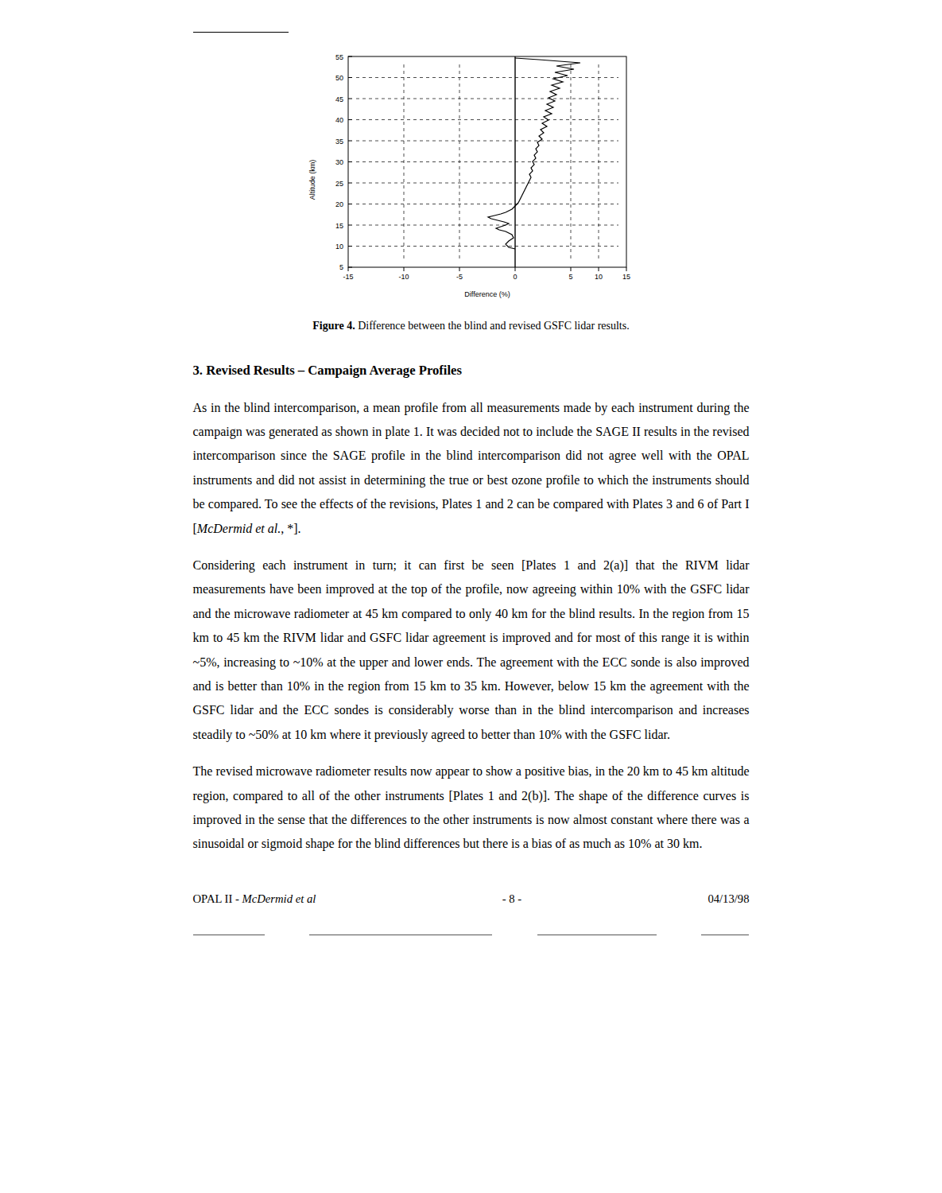Altitude (km) Difference (%) 55 50 45 40 35 30 25 20 15 10 5 -15 -10 -5 0 5 10 15
Figure 4. Difference between the blind and revised GSFC lidar results.
3. Revised Results – Campaign Average Profiles
As in the blind intercomparison, a mean profile from all measurements made by each instrument during the campaign was generated as shown in plate 1. It was decided not to include the SAGE II results in the revised intercomparison since the SAGE profile in the blind intercomparison did not agree well with the OPAL instruments and did not assist in determining the true or best ozone profile to which the instruments should be compared. To see the effects of the revisions, Plates 1 and 2 can be compared with Plates 3 and 6 of Part I [McDermid et al., *].
Considering each instrument in turn; it can first be seen [Plates 1 and 2(a)] that the RIVM lidar measurements have been improved at the top of the profile, now agreeing within 10% with the GSFC lidar and the microwave radiometer at 45 km compared to only 40 km for the blind results. In the region from 15 km to 45 km the RIVM lidar and GSFC lidar agreement is improved and for most of this range it is within ~5%, increasing to ~10% at the upper and lower ends. The agreement with the ECC sonde is also improved and is better than 10% in the region from 15 km to 35 km. However, below 15 km the agreement with the GSFC lidar and the ECC sondes is considerably worse than in the blind intercomparison and increases steadily to ~50% at 10 km where it previously agreed to better than 10% with the GSFC lidar.
The revised microwave radiometer results now appear to show a positive bias, in the 20 km to 45 km altitude region, compared to all of the other instruments [Plates 1 and 2(b)]. The shape of the difference curves is improved in the sense that the differences to the other instruments is now almost constant where there was a sinusoidal or sigmoid shape for the blind differences but there is a bias of as much as 10% at 30 km.
OPAL II - McDermid et al
- 8 -
04/13/98